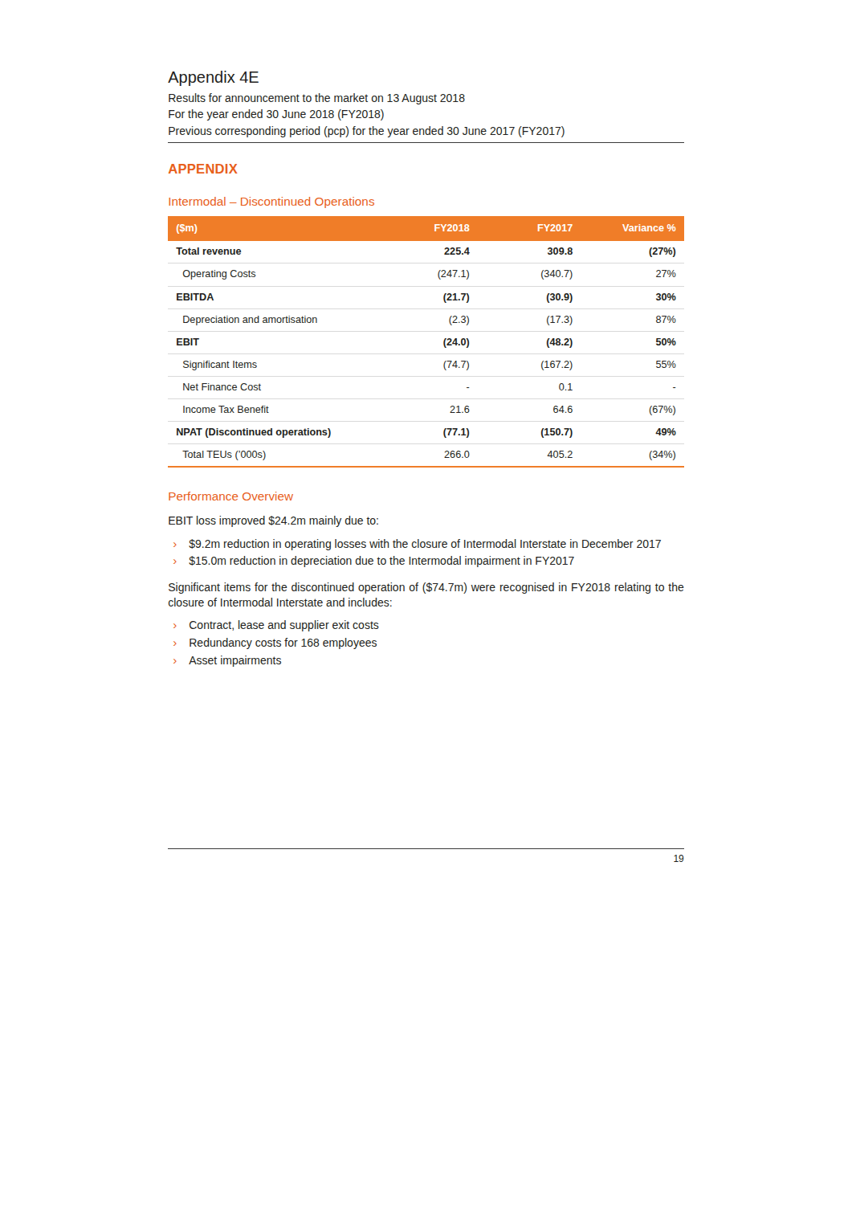Appendix 4E
Results for announcement to the market on 13 August 2018
For the year ended 30 June 2018 (FY2018)
Previous corresponding period (pcp) for the year ended 30 June 2017 (FY2017)
APPENDIX
Intermodal – Discontinued Operations
| ($m) | FY2018 | FY2017 | Variance % |
| --- | --- | --- | --- |
| Total revenue | 225.4 | 309.8 | (27%) |
| Operating Costs | (247.1) | (340.7) | 27% |
| EBITDA | (21.7) | (30.9) | 30% |
| Depreciation and amortisation | (2.3) | (17.3) | 87% |
| EBIT | (24.0) | (48.2) | 50% |
| Significant Items | (74.7) | (167.2) | 55% |
| Net Finance Cost | - | 0.1 | - |
| Income Tax Benefit | 21.6 | 64.6 | (67%) |
| NPAT (Discontinued operations) | (77.1) | (150.7) | 49% |
| Total TEUs (’000s) | 266.0 | 405.2 | (34%) |
Performance Overview
EBIT loss improved $24.2m mainly due to:
$9.2m reduction in operating losses with the closure of Intermodal Interstate in December 2017
$15.0m reduction in depreciation due to the Intermodal impairment in FY2017
Significant items for the discontinued operation of ($74.7m) were recognised in FY2018 relating to the closure of Intermodal Interstate and includes:
Contract, lease and supplier exit costs
Redundancy costs for 168 employees
Asset impairments
19